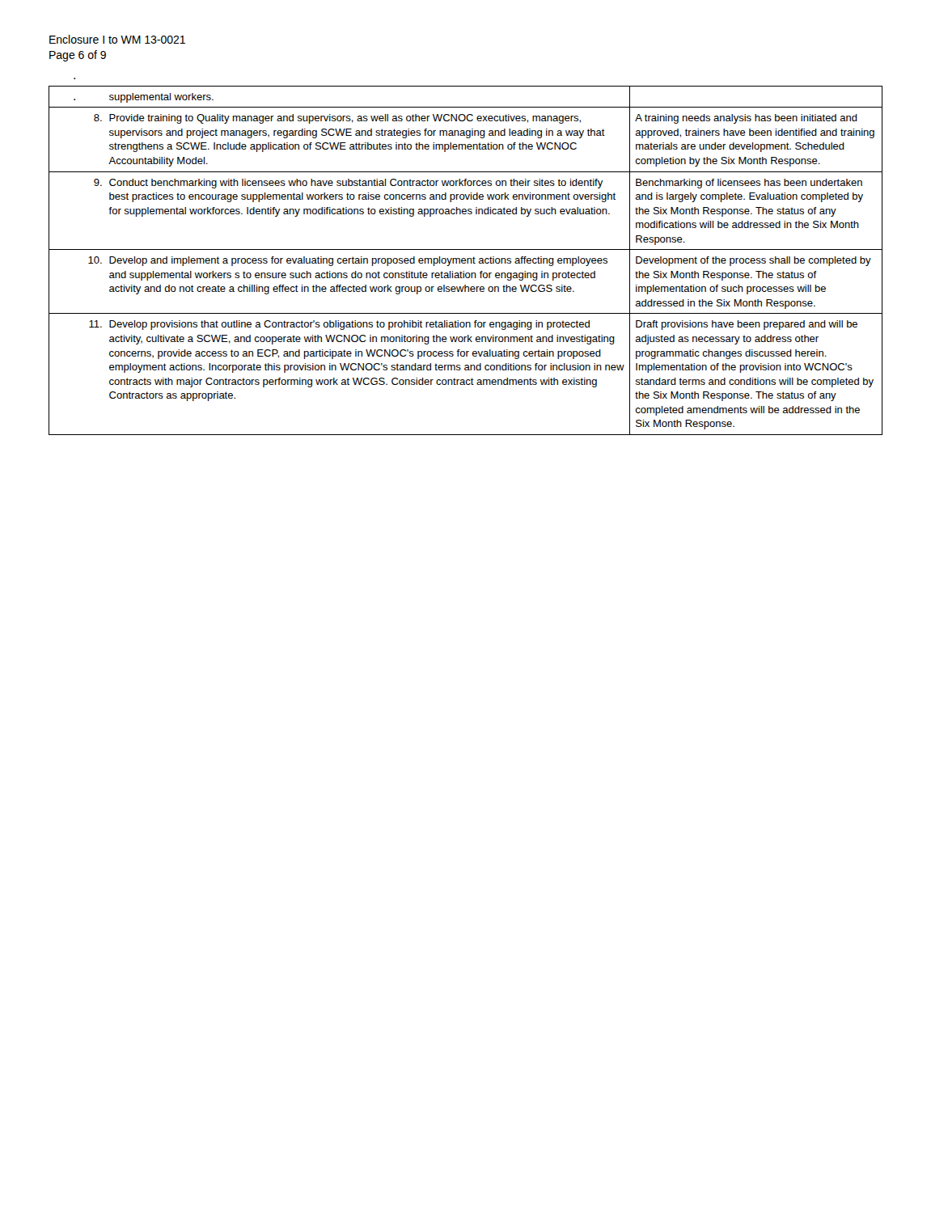.
.
Enclosure I to WM 13-0021
Page 6 of 9
| | supplemental workers. | |
| 8. | Provide training to Quality manager and supervisors, as well as other WCNOC executives, managers, supervisors and project managers, regarding SCWE and strategies for managing and leading in a way that strengthens a SCWE. Include application of SCWE attributes into the implementation of the WCNOC Accountability Model. | A training needs analysis has been initiated and approved, trainers have been identified and training materials are under development. Scheduled completion by the Six Month Response. |
| 9. | Conduct benchmarking with licensees who have substantial Contractor workforces on their sites to identify best practices to encourage supplemental workers to raise concerns and provide work environment oversight for supplemental workforces. Identify any modifications to existing approaches indicated by such evaluation. | Benchmarking of licensees has been undertaken and is largely complete. Evaluation completed by the Six Month Response. The status of any modifications will be addressed in the Six Month Response. |
| 10. | Develop and implement a process for evaluating certain proposed employment actions affecting employees and supplemental workers s to ensure such actions do not constitute retaliation for engaging in protected activity and do not create a chilling effect in the affected work group or elsewhere on the WCGS site. | Development of the process shall be completed by the Six Month Response. The status of implementation of such processes will be addressed in the Six Month Response. |
| 11. | Develop provisions that outline a Contractor's obligations to prohibit retaliation for engaging in protected activity, cultivate a SCWE, and cooperate with WCNOC in monitoring the work environment and investigating concerns, provide access to an ECP, and participate in WCNOC's process for evaluating certain proposed employment actions. Incorporate this provision in WCNOC's standard terms and conditions for inclusion in new contracts with major Contractors performing work at WCGS. Consider contract amendments with existing Contractors as appropriate. | Draft provisions have been prepared and will be adjusted as necessary to address other programmatic changes discussed herein. Implementation of the provision into WCNOC's standard terms and conditions will be completed by the Six Month Response. The status of any completed amendments will be addressed in the Six Month Response. |